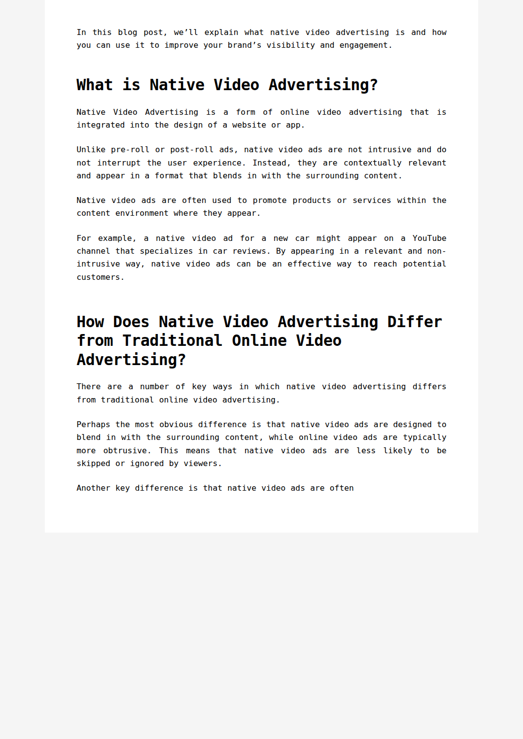In this blog post, we’ll explain what native video advertising is and how you can use it to improve your brand’s visibility and engagement.
What is Native Video Advertising?
Native Video Advertising is a form of online video advertising that is integrated into the design of a website or app.
Unlike pre-roll or post-roll ads, native video ads are not intrusive and do not interrupt the user experience. Instead, they are contextually relevant and appear in a format that blends in with the surrounding content.
Native video ads are often used to promote products or services within the content environment where they appear.
For example, a native video ad for a new car might appear on a YouTube channel that specializes in car reviews. By appearing in a relevant and non-intrusive way, native video ads can be an effective way to reach potential customers.
How Does Native Video Advertising Differ from Traditional Online Video Advertising?
There are a number of key ways in which native video advertising differs from traditional online video advertising.
Perhaps the most obvious difference is that native video ads are designed to blend in with the surrounding content, while online video ads are typically more obtrusive. This means that native video ads are less likely to be skipped or ignored by viewers.
Another key difference is that native video ads are often